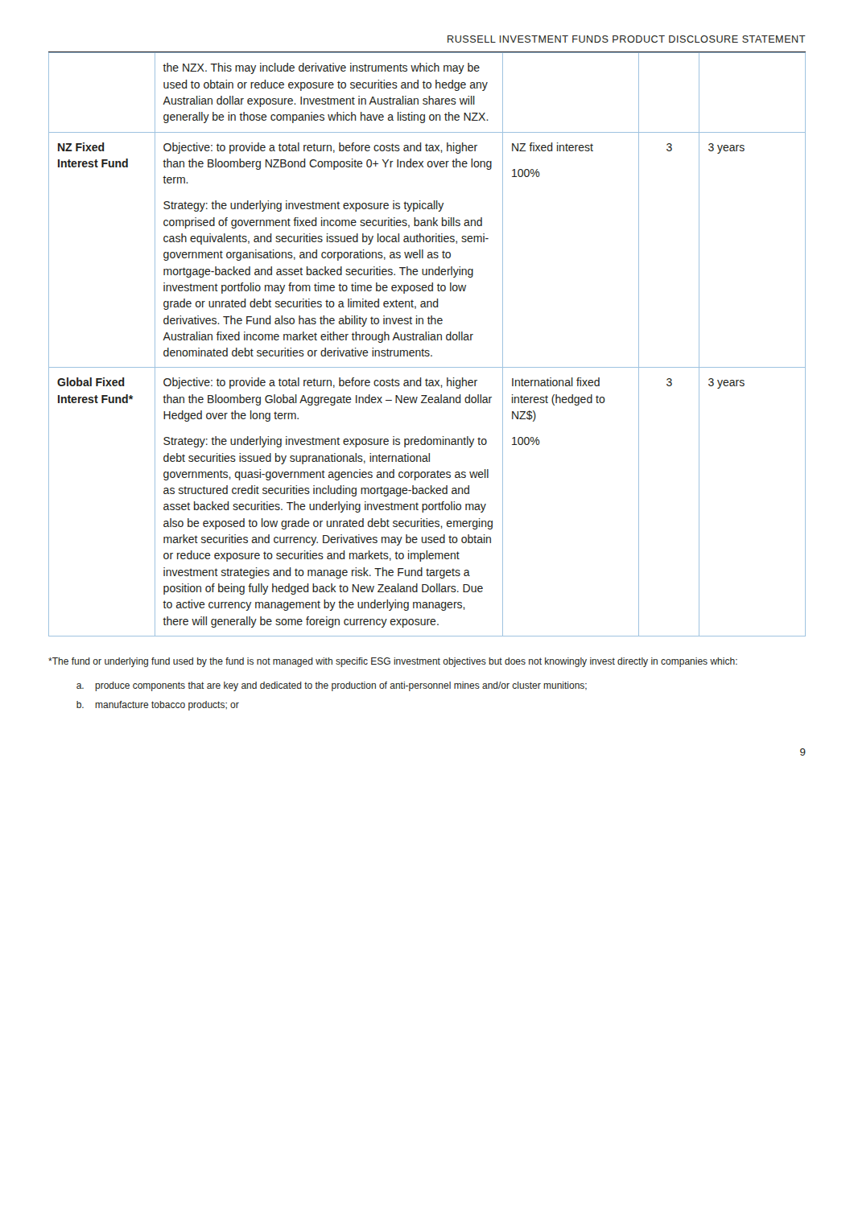RUSSELL INVESTMENT FUNDS PRODUCT DISCLOSURE STATEMENT
| | the NZX. This may include derivative instruments which may be used to obtain or reduce exposure to securities and to hedge any Australian dollar exposure. Investment in Australian shares will generally be in those companies which have a listing on the NZX. | | | |
| NZ Fixed Interest Fund | Objective: to provide a total return, before costs and tax, higher than the Bloomberg NZBond Composite 0+ Yr Index over the long term. Strategy: the underlying investment exposure is typically comprised of government fixed income securities, bank bills and cash equivalents, and securities issued by local authorities, semi-government organisations, and corporations, as well as to mortgage-backed and asset backed securities. The underlying investment portfolio may from time to time be exposed to low grade or unrated debt securities to a limited extent, and derivatives. The Fund also has the ability to invest in the Australian fixed income market either through Australian dollar denominated debt securities or derivative instruments. | NZ fixed interest 100% | 3 | 3 years |
| Global Fixed Interest Fund* | Objective: to provide a total return, before costs and tax, higher than the Bloomberg Global Aggregate Index – New Zealand dollar Hedged over the long term. Strategy: the underlying investment exposure is predominantly to debt securities issued by supranationals, international governments, quasi-government agencies and corporates as well as structured credit securities including mortgage-backed and asset backed securities. The underlying investment portfolio may also be exposed to low grade or unrated debt securities, emerging market securities and currency. Derivatives may be used to obtain or reduce exposure to securities and markets, to implement investment strategies and to manage risk. The Fund targets a position of being fully hedged back to New Zealand Dollars. Due to active currency management by the underlying managers, there will generally be some foreign currency exposure. | International fixed interest (hedged to NZ$) 100% | 3 | 3 years |
*The fund or underlying fund used by the fund is not managed with specific ESG investment objectives but does not knowingly invest directly in companies which:
produce components that are key and dedicated to the production of anti-personnel mines and/or cluster munitions;
manufacture tobacco products; or
9